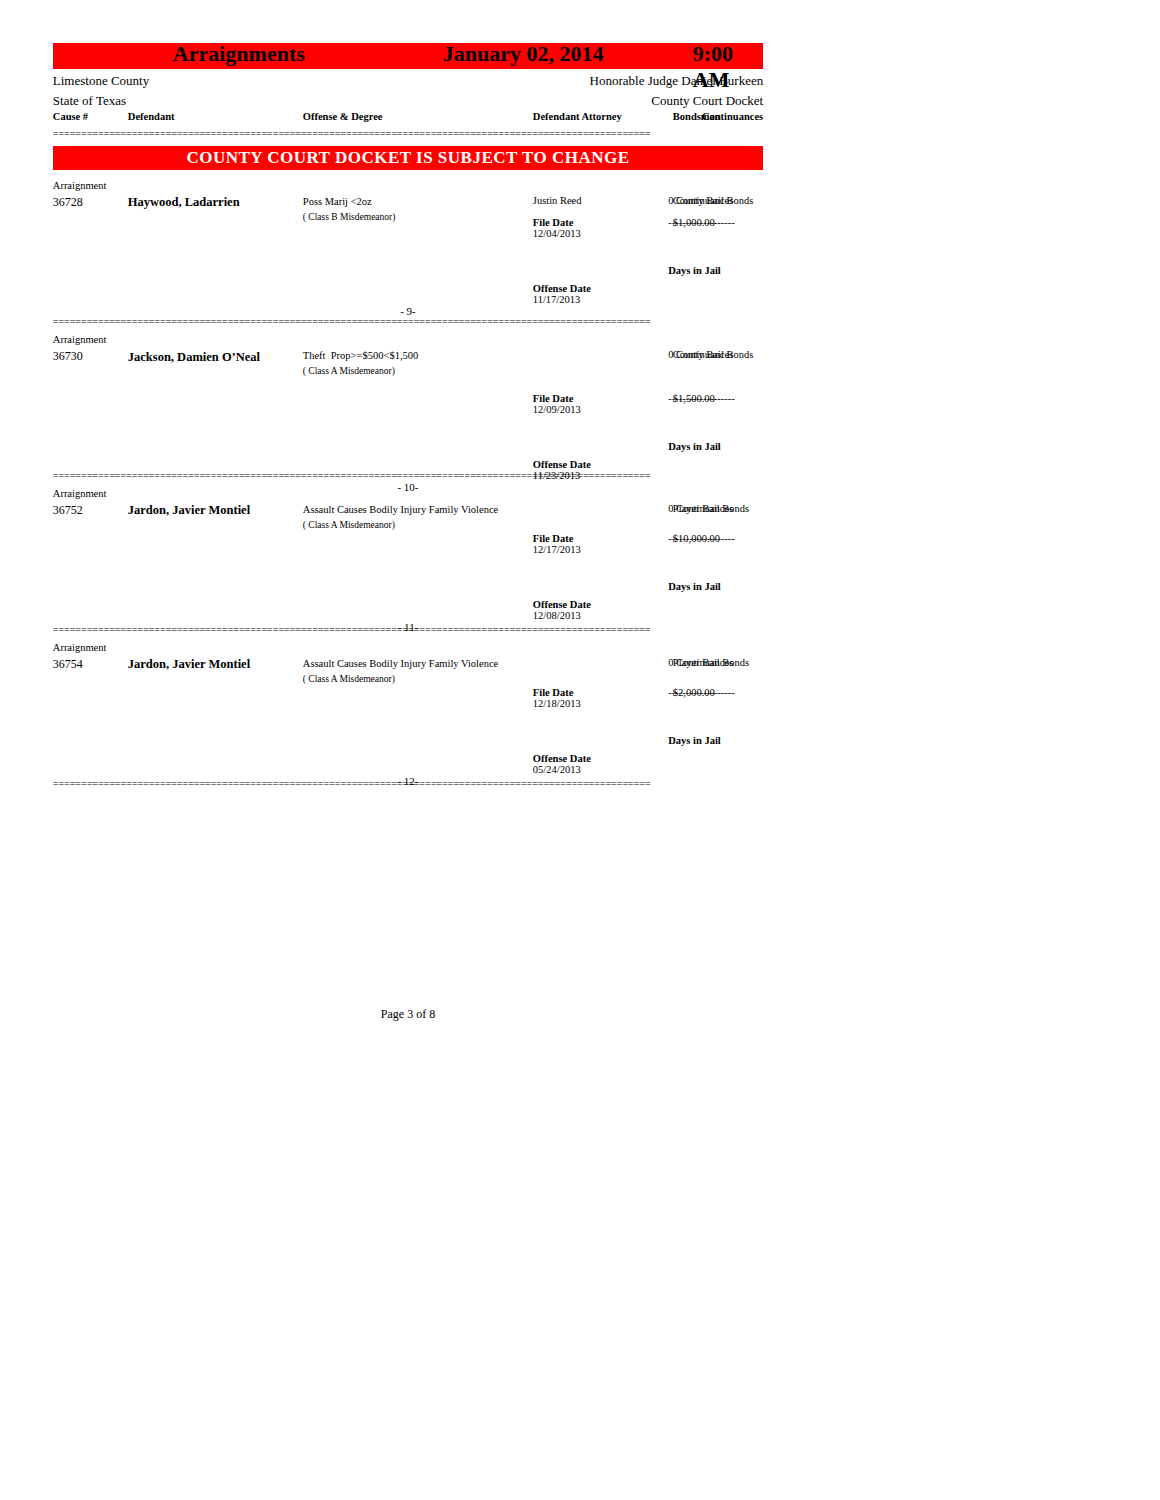Arraignments January 02, 2014 9:00 AM
Limestone County
State of Texas
Honorable Judge Daniel Burkeen
County Court Docket
Cause # Defendant Offense & Degree Defendant Attorney Bondsman Continuances
==========================================================================================================
COUNTY COURT DOCKET IS SUBJECT TO CHANGE
Arraignment
36728
Haywood, Ladarrien
Poss Marij <2oz ( Class B Misdemeanor)
Justin Reed
File Date12/04/2013
Offense Date11/17/2013
County Bail Bonds
$1,000.00
0 Continuances
-------------------
Days in Jail
- 9-
==========================================================================================================
Arraignment
36730
Jackson, Damien O’Neal
Theft Prop>=$500<$1,500 ( Class A Misdemeanor)
File Date12/09/2013
Offense Date11/23/2013
County Bail Bonds
$1,500.00
0 Continuances
-------------------
Days in Jail
- 10-
==========================================================================================================
Arraignment
36752
Jardon, Javier Montiel
Assault Causes Bodily Injury Family Violence ( Class A Misdemeanor)
File Date12/17/2013
Offense Date12/08/2013
Player Bail Bonds
$10,000.00
0 Continuances
-------------------
Days in Jail
- 11-
==========================================================================================================
Arraignment
36754
Jardon, Javier Montiel
Assault Causes Bodily Injury Family Violence ( Class A Misdemeanor)
File Date12/18/2013
Offense Date05/24/2013
Player Bail Bonds
$2,000.00
0 Continuances
-------------------
Days in Jail
- 12-
==========================================================================================================
Page 3 of 8